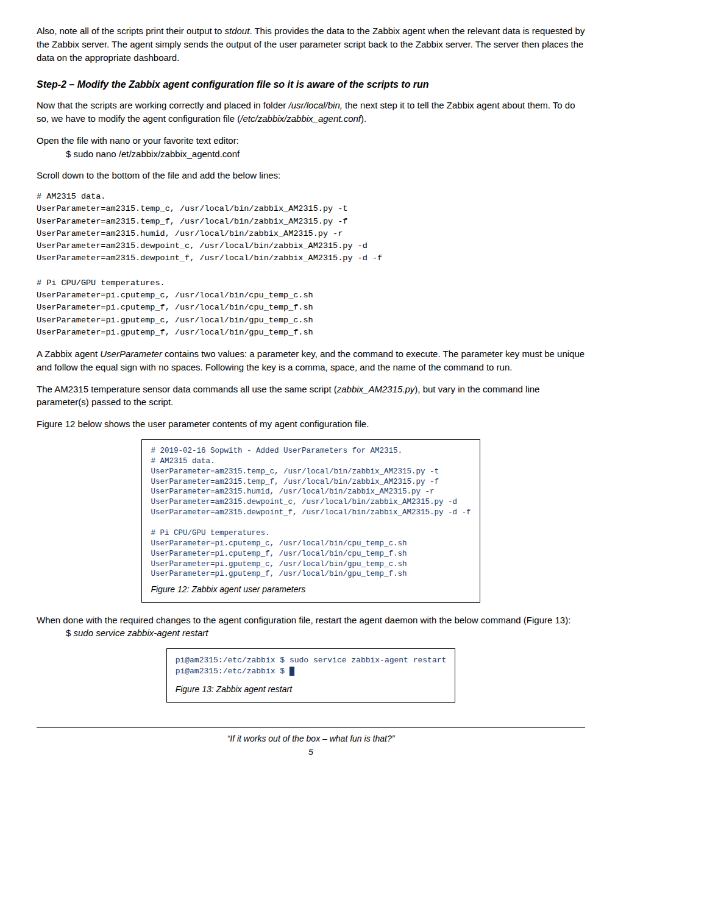Also, note all of the scripts print their output to stdout. This provides the data to the Zabbix agent when the relevant data is requested by the Zabbix server. The agent simply sends the output of the user parameter script back to the Zabbix server. The server then places the data on the appropriate dashboard.
Step-2 – Modify the Zabbix agent configuration file so it is aware of the scripts to run
Now that the scripts are working correctly and placed in folder /usr/local/bin, the next step it to tell the Zabbix agent about them. To do so, we have to modify the agent configuration file (/etc/zabbix/zabbix_agent.conf).
Open the file with nano or your favorite text editor:
$ sudo nano /et/zabbix/zabbix_agentd.conf
Scroll down to the bottom of the file and add the below lines:
# AM2315 data. UserParameter=am2315.temp_c, /usr/local/bin/zabbix_AM2315.py -t UserParameter=am2315.temp_f, /usr/local/bin/zabbix_AM2315.py -f UserParameter=am2315.humid, /usr/local/bin/zabbix_AM2315.py -r UserParameter=am2315.dewpoint_c, /usr/local/bin/zabbix_AM2315.py -d UserParameter=am2315.dewpoint_f, /usr/local/bin/zabbix_AM2315.py -d -f # Pi CPU/GPU temperatures. UserParameter=pi.cputemp_c, /usr/local/bin/cpu_temp_c.sh UserParameter=pi.cputemp_f, /usr/local/bin/cpu_temp_f.sh UserParameter=pi.gputemp_c, /usr/local/bin/gpu_temp_c.sh UserParameter=pi.gputemp_f, /usr/local/bin/gpu_temp_f.sh
A Zabbix agent UserParameter contains two values: a parameter key, and the command to execute. The parameter key must be unique and follow the equal sign with no spaces. Following the key is a comma, space, and the name of the command to run.
The AM2315 temperature sensor data commands all use the same script (zabbix_AM2315.py), but vary in the command line parameter(s) passed to the script.
Figure 12 below shows the user parameter contents of my agent configuration file.
# 2019-02-16 Sopwith - Added UserParameters for AM2315. # AM2315 data. UserParameter=am2315.temp_c, /usr/local/bin/zabbix_AM2315.py -t UserParameter=am2315.temp_f, /usr/local/bin/zabbix_AM2315.py -f UserParameter=am2315.humid, /usr/local/bin/zabbix_AM2315.py -r UserParameter=am2315.dewpoint_c, /usr/local/bin/zabbix_AM2315.py -d UserParameter=am2315.dewpoint_f, /usr/local/bin/zabbix_AM2315.py -d -f # Pi CPU/GPU temperatures. UserParameter=pi.cputemp_c, /usr/local/bin/cpu_temp_c.sh UserParameter=pi.cputemp_f, /usr/local/bin/cpu_temp_f.sh UserParameter=pi.gputemp_c, /usr/local/bin/gpu_temp_c.sh UserParameter=pi.gputemp_f, /usr/local/bin/gpu_temp_f.sh
Figure 12: Zabbix agent user parameters
When done with the required changes to the agent configuration file, restart the agent daemon with the below command (Figure 13):
$ sudo service zabbix-agent restart
pi@am2315:/etc/zabbix $ sudo service zabbix-agent restart pi@am2315:/etc/zabbix $ █
Figure 13: Zabbix agent restart
“If it works out of the box – what fun is that?”
5